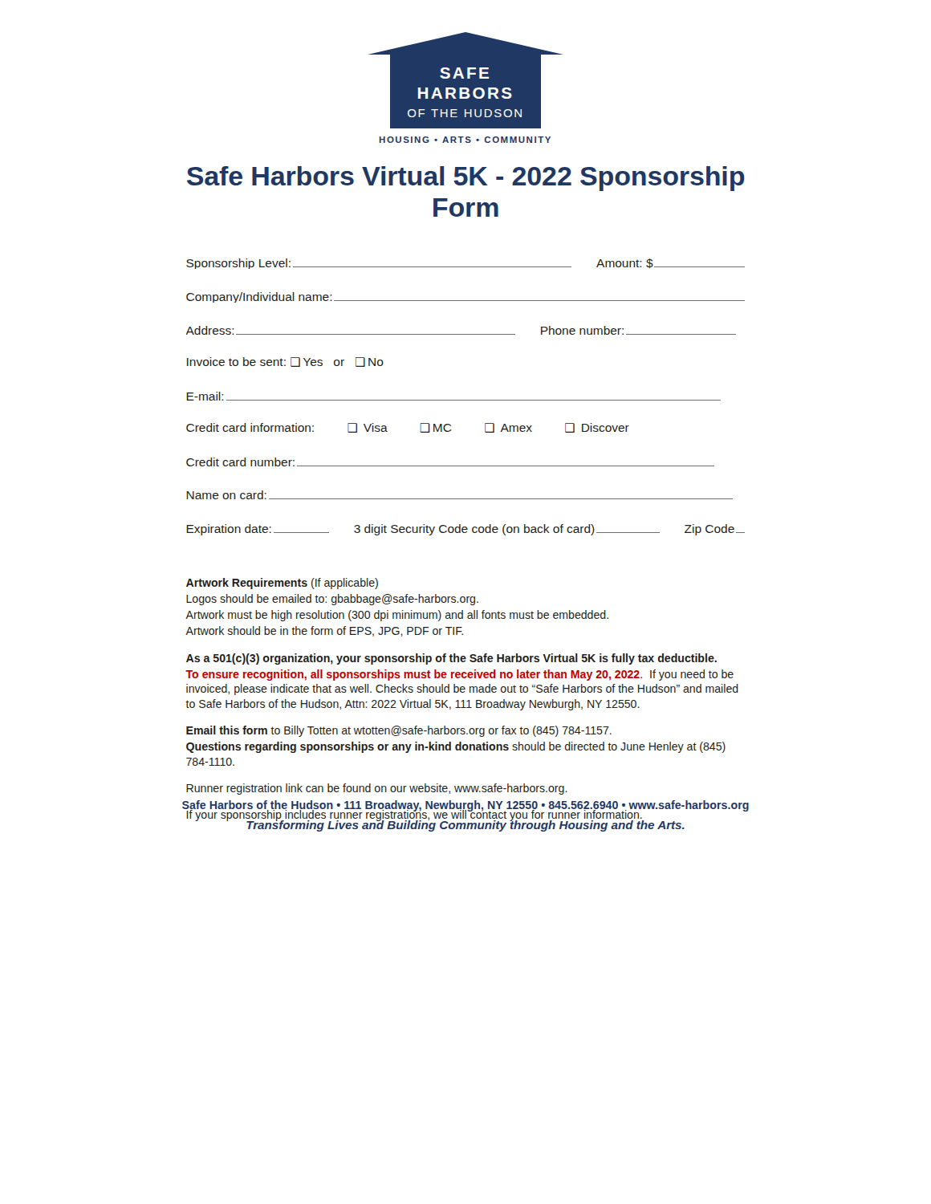SAFE
HARBORS
OF THE HUDSON
HOUSING • ARTS • COMMUNITY
Safe Harbors Virtual 5K - 2022 Sponsorship Form
Sponsorship Level: Amount: $
Company/Individual name:
Address: Phone number:
Invoice to be sent: ❑Yes or ❑No
E-mail:
Credit card information: ❑ Visa ❑MC ❑ Amex ❑ Discover
Credit card number:
Name on card:
Expiration date: 3 digit Security Code code (on back of card) Zip Code
Artwork Requirements (If applicable)
Logos should be emailed to: gbabbage@safe-harbors.org.
Artwork must be high resolution (300 dpi minimum) and all fonts must be embedded.
Artwork should be in the form of EPS, JPG, PDF or TIF.
As a 501(c)(3) organization, your sponsorship of the Safe Harbors Virtual 5K is fully tax deductible.
To ensure recognition, all sponsorships must be received no later than May 20, 2022. If you need to be invoiced, please indicate that as well. Checks should be made out to “Safe Harbors of the Hudson” and mailed to Safe Harbors of the Hudson, Attn: 2022 Virtual 5K, 111 Broadway Newburgh, NY 12550.
Email this form to Billy Totten at wtotten@safe-harbors.org or fax to (845) 784-1157.
Questions regarding sponsorships or any in-kind donations should be directed to June Henley at (845) 784-1110.
Runner registration link can be found on our website, www.safe-harbors.org.
If your sponsorship includes runner registrations, we will contact you for runner information.
Safe Harbors of the Hudson • 111 Broadway, Newburgh, NY 12550 • 845.562.6940 • www.safe-harbors.org
Transforming Lives and Building Community through Housing and the Arts.